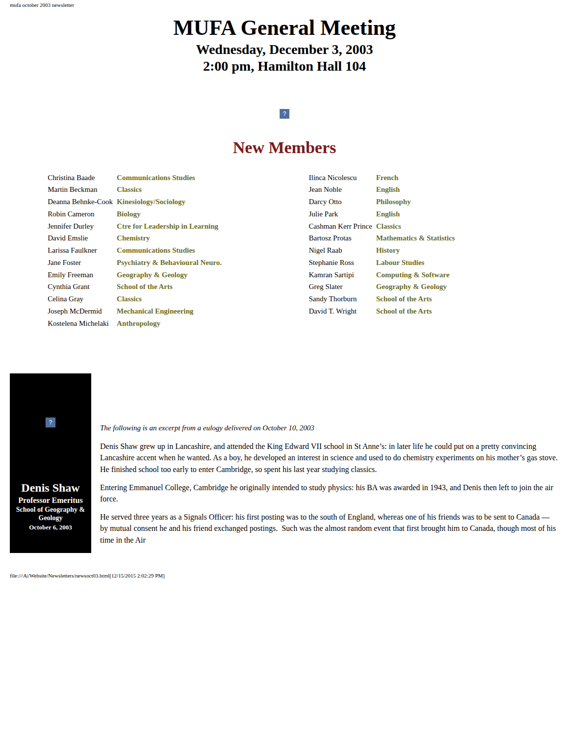mufa october 2003 newsletter
MUFA General Meeting
Wednesday, December 3, 2003
2:00 pm, Hamilton Hall 104
?
New Members
| / Christina Baade / Communications Studies / / Martin Beckman / Classics / / Deanna Behnke-Cook / Kinesiology/Sociology / / Robin Cameron / Biology / / Jennifer Durley / Ctre for Leadership in Learning / / David Emslie / Chemistry / / Larissa Faulkner / Communications Studies / / Jane Foster / Psychiatry & Behavioural Neuro. / / Emily Freeman / Geography & Geology / / Cynthia Grant / School of the Arts / / Celina Gray / Classics / / Joseph McDermid / Mechanical Engineering / / Kostelena Michelaki / Anthropology / | / Ilinca Nicolescu / French / / Jean Noble / English / / Darcy Otto / Philosophy / / Julie Park / English / / Cashman Kerr Prince / Classics / / Bartosz Protas / Mathematics & Statistics / / Nigel Raab / History / / Stephanie Ross / Labour Studies / / Kamran Sartipi / Computing & Software / / Greg Slater / Geography & Geology / / Sandy Thorburn / School of the Arts / / David T. Wright / School of the Arts / |
| ? Denis Shaw Professor Emeritus School of Geography & Geology October 6, 2003 | The following is an excerpt from a eulogy delivered on October 10, 2003 Denis Shaw grew up in Lancashire, and attended the King Edward VII school in St Anne’s: in later life he could put on a pretty convincing Lancashire accent when he wanted. As a boy, he developed an interest in science and used to do chemistry experiments on his mother’s gas stove. He finished school too early to enter Cambridge, so spent his last year studying classics. Entering Emmanuel College, Cambridge he originally intended to study physics: his BA was awarded in 1943, and Denis then left to join the air force. He served three years as a Signals Officer: his first posting was to the south of England, whereas one of his friends was to be sent to Canada — by mutual consent he and his friend exchanged postings. Such was the almost random event that first brought him to Canada, though most of his time in the Air |
file:///A|/Website/Newsletters/newsoct03.html[12/15/2015 2:02:29 PM]